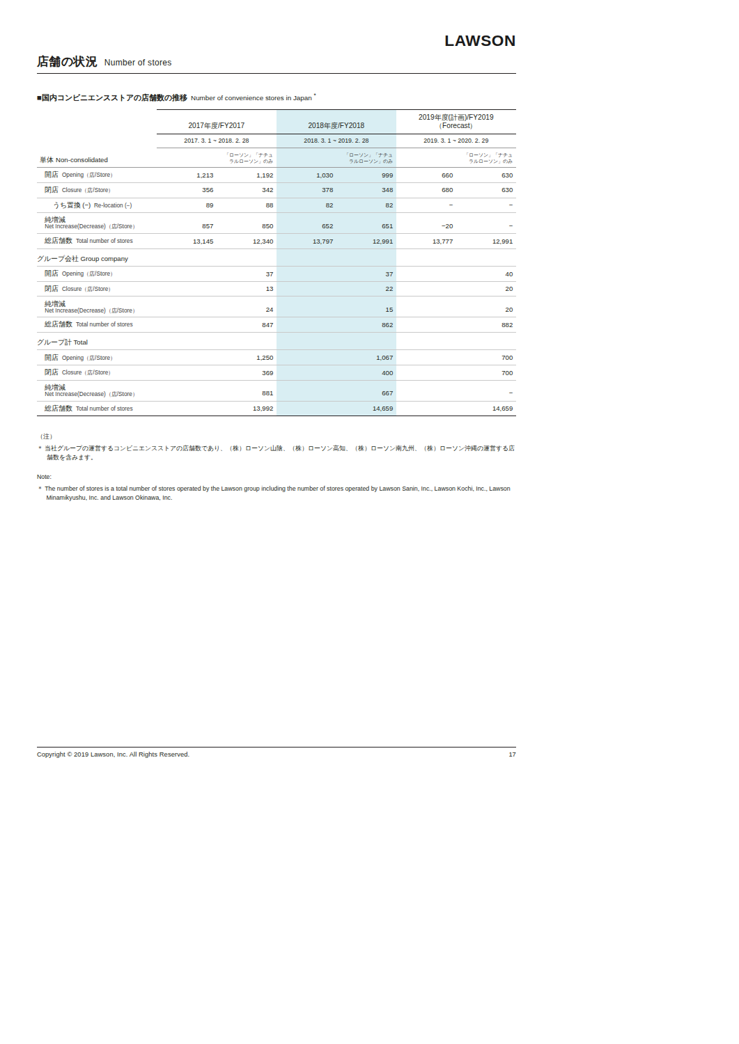LAWSON
店舗の状況 Number of stores
■国内コンビニエンスストアの店舗数の推移 Number of convenience stores in Japan *
| | 2017年度/FY2017 | 2018年度/FY2018 | 2019年度(計画)/FY2019（Forecast） |
| --- | --- | --- | --- |
| | 2017. 3. 1 ~ 2018. 2. 28 | 2018. 3. 1 ~ 2019. 2. 28 | 2019. 3. 1 ~ 2020. 2. 29 |
| 単体 Non-consolidated | | 「ローソン」「ナチュラルローソン」のみ | | 「ローソン」「ナチュラルローソン」のみ | | 「ローソン」「ナチュラルローソン」のみ |
| 開店 Opening（店/Store） | 1,213 | 1,192 | 1,030 | 999 | 660 | 630 |
| 閉店 Closure（店/Store） | 356 | 342 | 378 | 348 | 680 | 630 |
| うち置換 (−) Re-location (−) | 89 | 88 | 82 | 82 | − | − |
| 純増減 Net Increase(Decrease)（店/Store） | 857 | 850 | 652 | 651 | −20 | − |
| 総店舗数 Total number of stores | 13,145 | 12,340 | 13,797 | 12,991 | 13,777 | 12,991 |
| グループ会社 Group company | | | | | | |
| 開店 Opening（店/Store） | 37 | 37 | 40 |
| 閉店 Closure（店/Store） | 13 | 22 | 20 |
| 純増減 Net Increase(Decrease)（店/Store） | 24 | 15 | 20 |
| 総店舗数 Total number of stores | 847 | 862 | 882 |
| グループ計 Total | | | | | | |
| 開店 Opening（店/Store） | 1,250 | 1,067 | 700 |
| 閉店 Closure（店/Store） | 369 | 400 | 700 |
| 純増減 Net Increase(Decrease)（店/Store） | 881 | 667 | − |
| 総店舗数 Total number of stores | 13,992 | 14,659 | 14,659 |
（注）
＊ 当社グループの運営するコンビニエンスストアの店舗数であり、（株）ローソン山陰、（株）ローソン高知、（株）ローソン南九州、（株）ローソン沖縄の運営する店舗数を含みます。
Note:
＊ The number of stores is a total number of stores operated by the Lawson group including the number of stores operated by Lawson Sanin, Inc., Lawson Kochi, Inc., Lawson Minamikyushu, Inc. and Lawson Okinawa, Inc.
Copyright © 2019 Lawson, Inc. All Rights Reserved.
17